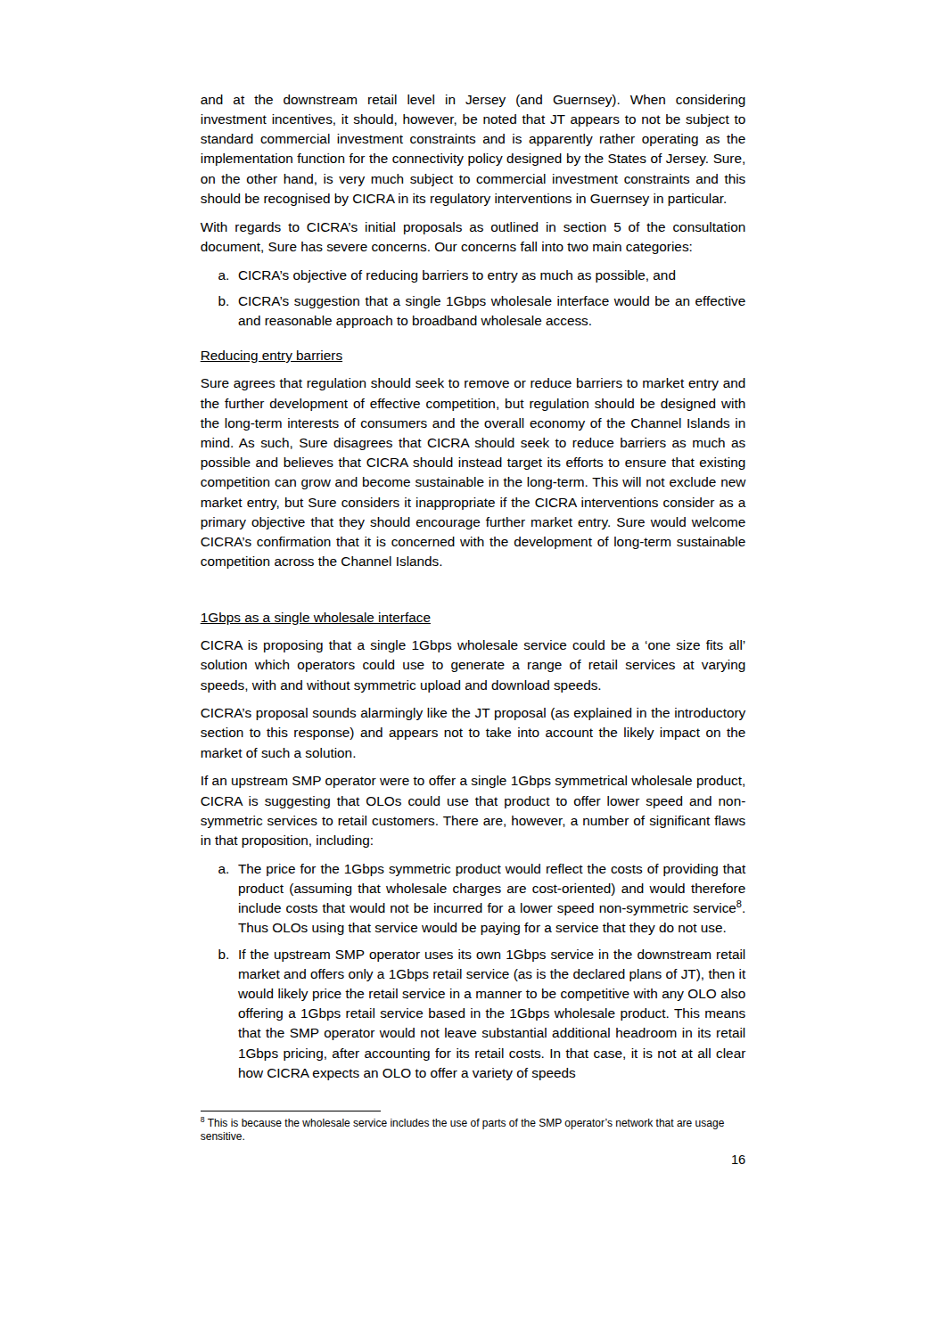and at the downstream retail level in Jersey (and Guernsey). When considering investment incentives, it should, however, be noted that JT appears to not be subject to standard commercial investment constraints and is apparently rather operating as the implementation function for the connectivity policy designed by the States of Jersey. Sure, on the other hand, is very much subject to commercial investment constraints and this should be recognised by CICRA in its regulatory interventions in Guernsey in particular.
With regards to CICRA’s initial proposals as outlined in section 5 of the consultation document, Sure has severe concerns. Our concerns fall into two main categories:
CICRA’s objective of reducing barriers to entry as much as possible, and
CICRA’s suggestion that a single 1Gbps wholesale interface would be an effective and reasonable approach to broadband wholesale access.
Reducing entry barriers
Sure agrees that regulation should seek to remove or reduce barriers to market entry and the further development of effective competition, but regulation should be designed with the long-term interests of consumers and the overall economy of the Channel Islands in mind. As such, Sure disagrees that CICRA should seek to reduce barriers as much as possible and believes that CICRA should instead target its efforts to ensure that existing competition can grow and become sustainable in the long-term. This will not exclude new market entry, but Sure considers it inappropriate if the CICRA interventions consider as a primary objective that they should encourage further market entry. Sure would welcome CICRA’s confirmation that it is concerned with the development of long-term sustainable competition across the Channel Islands.
1Gbps as a single wholesale interface
CICRA is proposing that a single 1Gbps wholesale service could be a ‘one size fits all’ solution which operators could use to generate a range of retail services at varying speeds, with and without symmetric upload and download speeds.
CICRA’s proposal sounds alarmingly like the JT proposal (as explained in the introductory section to this response) and appears not to take into account the likely impact on the market of such a solution.
If an upstream SMP operator were to offer a single 1Gbps symmetrical wholesale product, CICRA is suggesting that OLOs could use that product to offer lower speed and non-symmetric services to retail customers. There are, however, a number of significant flaws in that proposition, including:
The price for the 1Gbps symmetric product would reflect the costs of providing that product (assuming that wholesale charges are cost-oriented) and would therefore include costs that would not be incurred for a lower speed non-symmetric service8. Thus OLOs using that service would be paying for a service that they do not use.
If the upstream SMP operator uses its own 1Gbps service in the downstream retail market and offers only a 1Gbps retail service (as is the declared plans of JT), then it would likely price the retail service in a manner to be competitive with any OLO also offering a 1Gbps retail service based in the 1Gbps wholesale product. This means that the SMP operator would not leave substantial additional headroom in its retail 1Gbps pricing, after accounting for its retail costs. In that case, it is not at all clear how CICRA expects an OLO to offer a variety of speeds
8 This is because the wholesale service includes the use of parts of the SMP operator’s network that are usage sensitive.
16